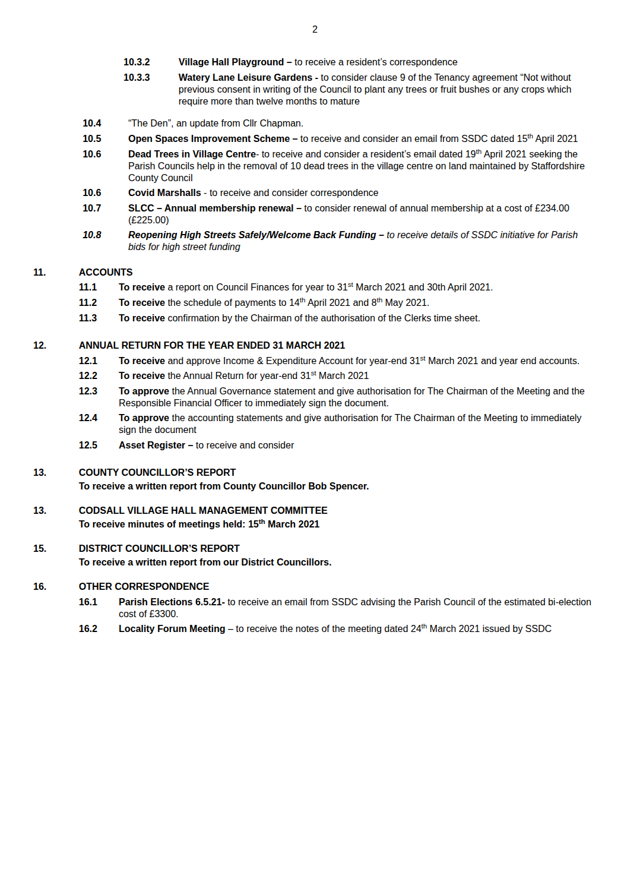2
10.3.2 Village Hall Playground – to receive a resident’s correspondence
10.3.3 Watery Lane Leisure Gardens - to consider clause 9 of the Tenancy agreement “Not without previous consent in writing of the Council to plant any trees or fruit bushes or any crops which require more than twelve months to mature
10.4“The Den”, an update from Cllr Chapman.
10.5 Open Spaces Improvement Scheme – to receive and consider an email from SSDC dated 15th April 2021
10.6 Dead Trees in Village Centre- to receive and consider a resident’s email dated 19th April 2021 seeking the Parish Councils help in the removal of 10 dead trees in the village centre on land maintained by Staffordshire County Council
10.6 Covid Marshalls - to receive and consider correspondence
10.7 SLCC – Annual membership renewal – to consider renewal of annual membership at a cost of £234.00 (£225.00)
10.8 Reopening High Streets Safely/Welcome Back Funding – to receive details of SSDC initiative for Parish bids for high street funding
11.
Accounts
11.1 To receive a report on Council Finances for year to 31st March 2021 and 30th April 2021.
11.2 To receive the schedule of payments to 14th April 2021 and 8th May 2021.
11.3 To receive confirmation by the Chairman of the authorisation of the Clerks time sheet.
12.
Annual Return for the year ended 31 March 2021
12.1 To receive and approve Income & Expenditure Account for year-end 31st March 2021 and year end accounts.
12.2 To receive the Annual Return for year-end 31st March 2021
12.3 To approve the Annual Governance statement and give authorisation for The Chairman of the Meeting and the Responsible Financial Officer to immediately sign the document.
12.4 To approve the accounting statements and give authorisation for The Chairman of the Meeting to immediately sign the document
12.5 Asset Register – to receive and consider
13.
County Councillor’s Report
To receive a written report from County Councillor Bob Spencer.
13.
Codsall Village Hall Management Committee
To receive minutes of meetings held: 15th March 2021
15.
District Councillor’s Report
To receive a written report from our District Councillors.
16.
Other Correspondence
16.1 Parish Elections 6.5.21- to receive an email from SSDC advising the Parish Council of the estimated bi-election cost of £3300.
16.2 Locality Forum Meeting – to receive the notes of the meeting dated 24th March 2021 issued by SSDC